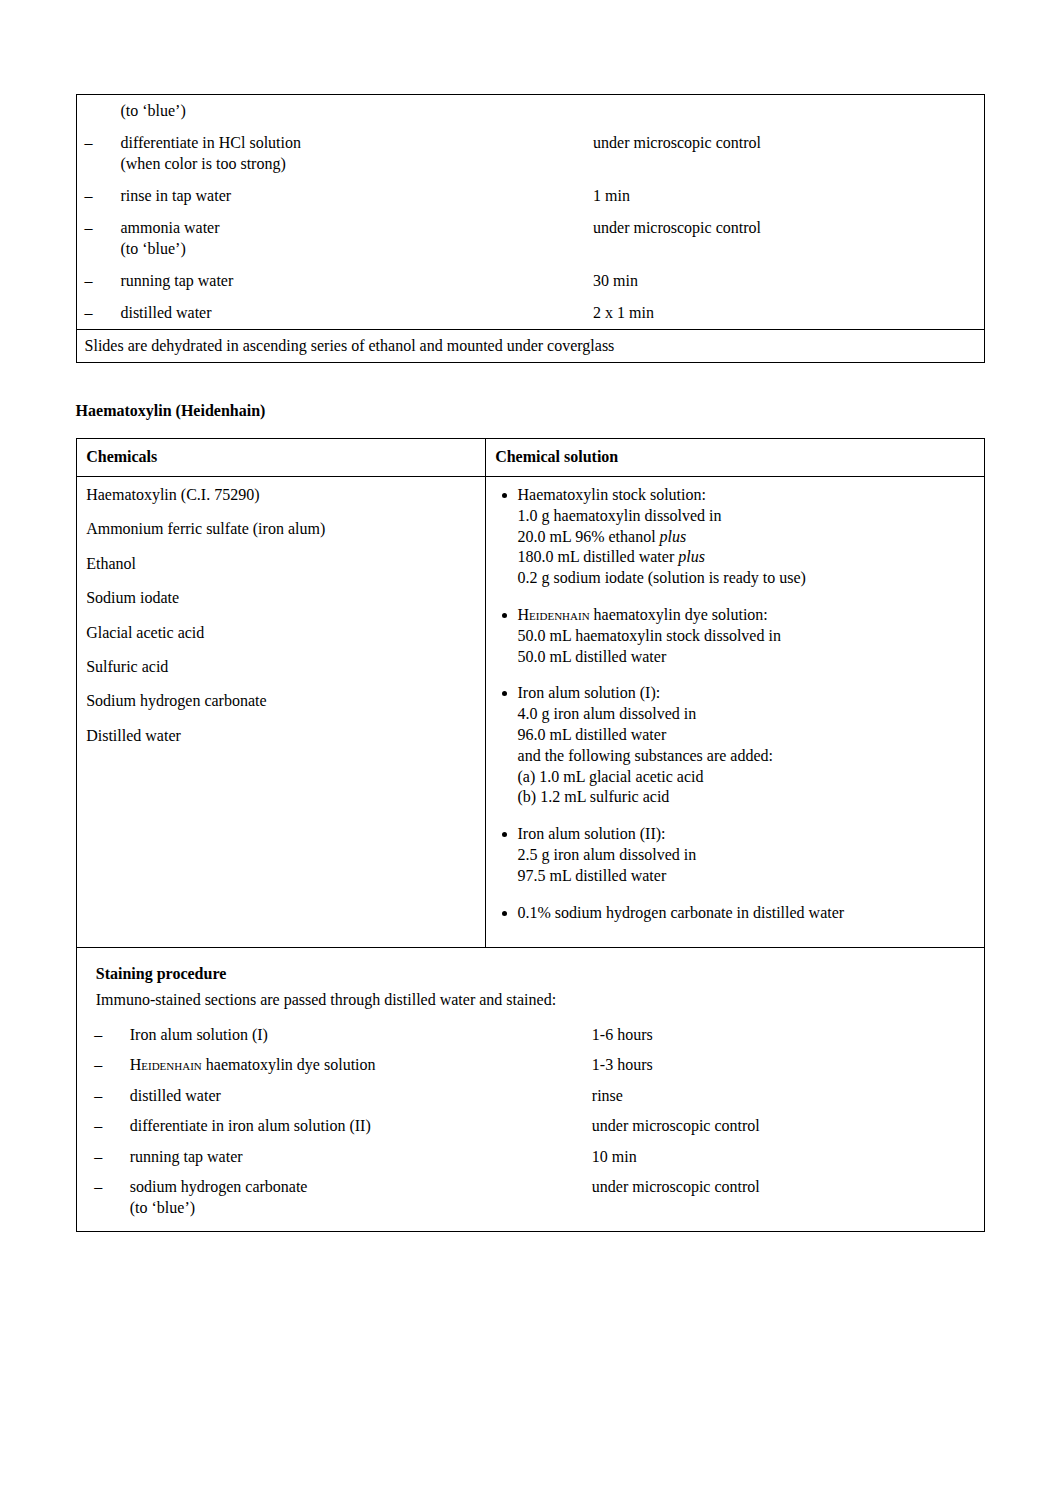| | (to ‘blue’) | |
| – | differentiate in HCl solution (when color is too strong) | under microscopic control |
| – | rinse in tap water | 1 min |
| – | ammonia water (to ‘blue’) | under microscopic control |
| – | running tap water | 30 min |
| – | distilled water | 2 x 1 min |
| Slides are dehydrated in ascending series of ethanol and mounted under coverglass |
Haematoxylin (Heidenhain)
| Chemicals | Chemical solution |
| --- | --- |
| Haematoxylin (C.I. 75290) Ammonium ferric sulfate (iron alum) Ethanol Sodium iodate Glacial acetic acid Sulfuric acid Sodium hydrogen carbonate Distilled water | Haematoxylin stock solution: 1.0 g haematoxylin dissolved in 20.0 mL 96% ethanol plus 180.0 mL distilled water plus 0.2 g sodium iodate (solution is ready to use) Heidenhain haematoxylin dye solution: 50.0 mL haematoxylin stock dissolved in 50.0 mL distilled water Iron alum solution (I): 4.0 g iron alum dissolved in 96.0 mL distilled water and the following substances are added: (a) 1.0 mL glacial acetic acid (b) 1.2 mL sulfuric acid Iron alum solution (II): 2.5 g iron alum dissolved in 97.5 mL distilled water 0.1% sodium hydrogen carbonate in distilled water |
| Staining procedure Immuno-stained sections are passed through distilled water and stained: / – / Iron alum solution (I) / 1-6 hours / / – / Heidenhain haematoxylin dye solution / 1-3 hours / / – / distilled water / rinse / / – / differentiate in iron alum solution (II) / under microscopic control / / – / running tap water / 10 min / / – / sodium hydrogen carbonate (to ‘blue’) / under microscopic control / |